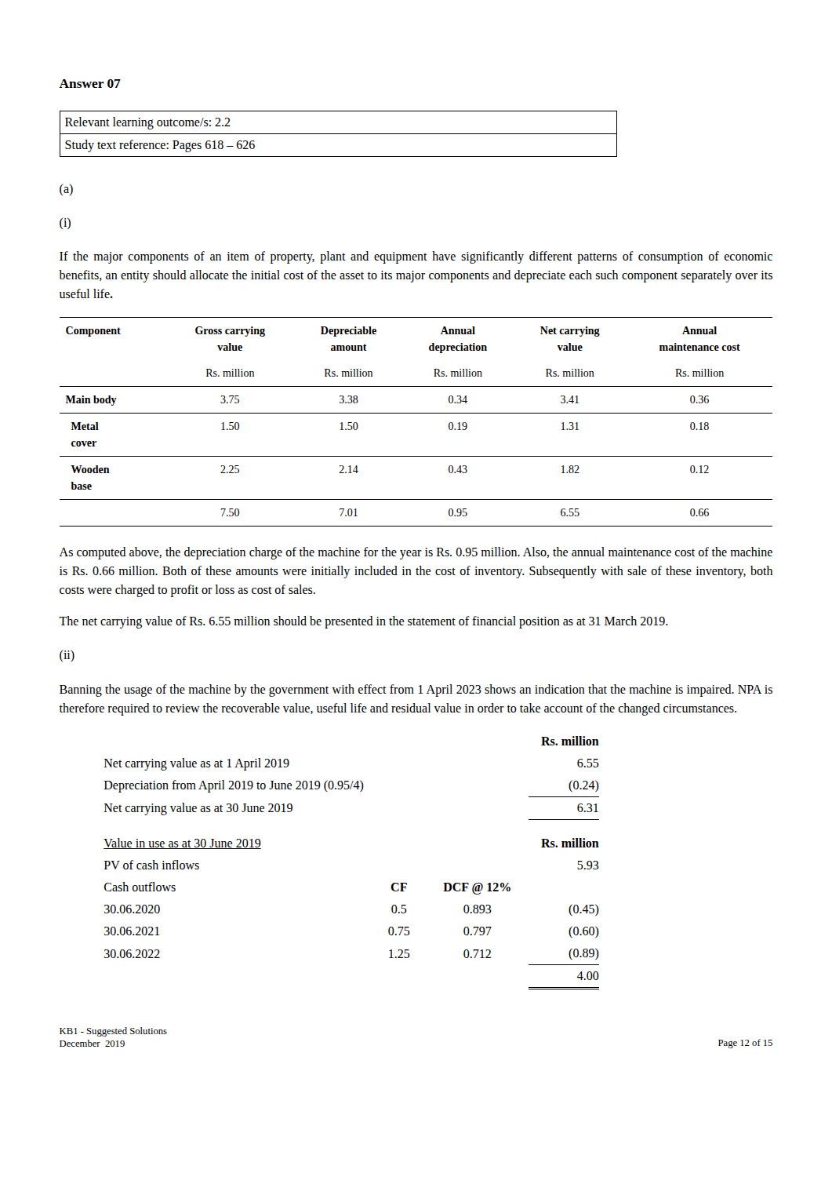Answer 07
Relevant learning outcome/s: 2.2
Study text reference: Pages 618 – 626
(a)
(i)
If the major components of an item of property, plant and equipment have significantly different patterns of consumption of economic benefits, an entity should allocate the initial cost of the asset to its major components and depreciate each such component separately over its useful life.
| Component | Gross carrying value | Depreciable amount | Annual depreciation | Net carrying value | Annual maintenance cost |
| --- | --- | --- | --- | --- | --- |
| | Rs. million | Rs. million | Rs. million | Rs. million | Rs. million |
| Main body | 3.75 | 3.38 | 0.34 | 3.41 | 0.36 |
| Metal cover | 1.50 | 1.50 | 0.19 | 1.31 | 0.18 |
| Wooden base | 2.25 | 2.14 | 0.43 | 1.82 | 0.12 |
| | 7.50 | 7.01 | 0.95 | 6.55 | 0.66 |
As computed above, the depreciation charge of the machine for the year is Rs. 0.95 million. Also, the annual maintenance cost of the machine is Rs. 0.66 million. Both of these amounts were initially included in the cost of inventory. Subsequently with sale of these inventory, both costs were charged to profit or loss as cost of sales.
The net carrying value of Rs. 6.55 million should be presented in the statement of financial position as at 31 March 2019.
(ii)
Banning the usage of the machine by the government with effect from 1 April 2023 shows an indication that the machine is impaired. NPA is therefore required to review the recoverable value, useful life and residual value in order to take account of the changed circumstances.
| | | | Rs. million |
| Net carrying value as at 1 April 2019 | | | 6.55 |
| Depreciation from April 2019 to June 2019 (0.95/4) | | | (0.24) |
| Net carrying value as at 30 June 2019 | | | 6.31 |
| Value in use as at 30 June 2019 | | | Rs. million |
| PV of cash inflows | | | 5.93 |
| Cash outflows | CF | DCF @ 12% | |
| 30.06.2020 | 0.5 | 0.893 | (0.45) |
| 30.06.2021 | 0.75 | 0.797 | (0.60) |
| 30.06.2022 | 1.25 | 0.712 | (0.89) |
| | | | 4.00 |
KB1 - Suggested Solutions
December 2019
Page 12 of 15